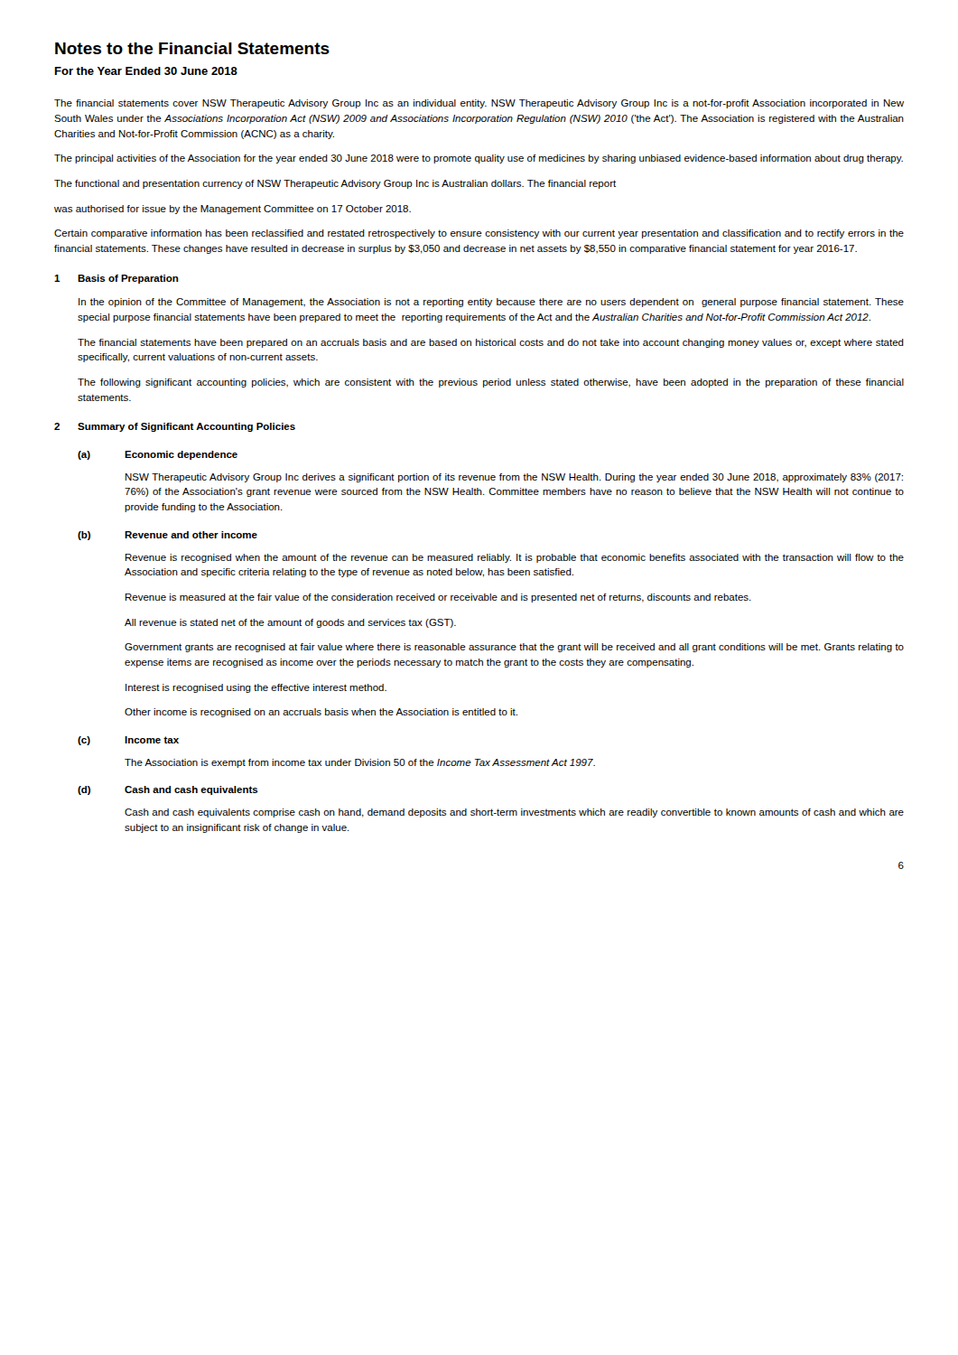Notes to the Financial Statements
For the Year Ended 30 June 2018
The financial statements cover NSW Therapeutic Advisory Group Inc as an individual entity. NSW Therapeutic Advisory Group Inc is a not-for-profit Association incorporated in New South Wales under the Associations Incorporation Act (NSW) 2009 and Associations Incorporation Regulation (NSW) 2010 ('the Act'). The Association is registered with the Australian Charities and Not-for-Profit Commission (ACNC) as a charity.
The principal activities of the Association for the year ended 30 June 2018 were to promote quality use of medicines by sharing unbiased evidence-based information about drug therapy.
The functional and presentation currency of NSW Therapeutic Advisory Group Inc is Australian dollars. The financial report
was authorised for issue by the Management Committee on 17 October 2018.
Certain comparative information has been reclassified and restated retrospectively to ensure consistency with our current year presentation and classification and to rectify errors in the financial statements. These changes have resulted in decrease in surplus by $3,050 and decrease in net assets by $8,550 in comparative financial statement for year 2016-17.
1 Basis of Preparation
In the opinion of the Committee of Management, the Association is not a reporting entity because there are no users dependent on general purpose financial statement. These special purpose financial statements have been prepared to meet the reporting requirements of the Act and the Australian Charities and Not-for-Profit Commission Act 2012.
The financial statements have been prepared on an accruals basis and are based on historical costs and do not take into account changing money values or, except where stated specifically, current valuations of non-current assets.
The following significant accounting policies, which are consistent with the previous period unless stated otherwise, have been adopted in the preparation of these financial statements.
2 Summary of Significant Accounting Policies
(a) Economic dependence
NSW Therapeutic Advisory Group Inc derives a significant portion of its revenue from the NSW Health. During the year ended 30 June 2018, approximately 83% (2017: 76%) of the Association's grant revenue were sourced from the NSW Health. Committee members have no reason to believe that the NSW Health will not continue to provide funding to the Association.
(b) Revenue and other income
Revenue is recognised when the amount of the revenue can be measured reliably. It is probable that economic benefits associated with the transaction will flow to the Association and specific criteria relating to the type of revenue as noted below, has been satisfied.
Revenue is measured at the fair value of the consideration received or receivable and is presented net of returns, discounts and rebates.
All revenue is stated net of the amount of goods and services tax (GST).
Government grants are recognised at fair value where there is reasonable assurance that the grant will be received and all grant conditions will be met. Grants relating to expense items are recognised as income over the periods necessary to match the grant to the costs they are compensating.
Interest is recognised using the effective interest method.
Other income is recognised on an accruals basis when the Association is entitled to it.
(c) Income tax
The Association is exempt from income tax under Division 50 of the Income Tax Assessment Act 1997.
(d) Cash and cash equivalents
Cash and cash equivalents comprise cash on hand, demand deposits and short-term investments which are readily convertible to known amounts of cash and which are subject to an insignificant risk of change in value.
6